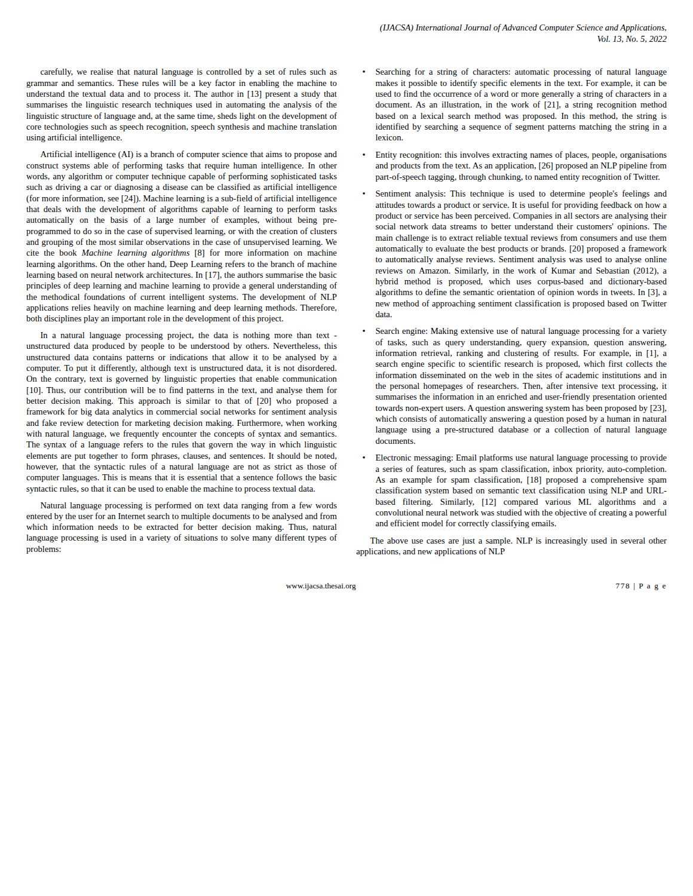(IJACSA) International Journal of Advanced Computer Science and Applications,
Vol. 13, No. 5, 2022
carefully, we realise that natural language is controlled by a set of rules such as grammar and semantics. These rules will be a key factor in enabling the machine to understand the textual data and to process it. The author in [13] present a study that summarises the linguistic research techniques used in automating the analysis of the linguistic structure of language and, at the same time, sheds light on the development of core technologies such as speech recognition, speech synthesis and machine translation using artificial intelligence.
Artificial intelligence (AI) is a branch of computer science that aims to propose and construct systems able of performing tasks that require human intelligence. In other words, any algorithm or computer technique capable of performing sophisticated tasks such as driving a car or diagnosing a disease can be classified as artificial intelligence (for more information, see [24]). Machine learning is a sub-field of artificial intelligence that deals with the development of algorithms capable of learning to perform tasks automatically on the basis of a large number of examples, without being pre-programmed to do so in the case of supervised learning, or with the creation of clusters and grouping of the most similar observations in the case of unsupervised learning. We cite the book Machine learning algorithms [8] for more information on machine learning algorithms. On the other hand, Deep Learning refers to the branch of machine learning based on neural network architectures. In [17], the authors summarise the basic principles of deep learning and machine learning to provide a general understanding of the methodical foundations of current intelligent systems. The development of NLP applications relies heavily on machine learning and deep learning methods. Therefore, both disciplines play an important role in the development of this project.
In a natural language processing project, the data is nothing more than text - unstructured data produced by people to be understood by others. Nevertheless, this unstructured data contains patterns or indications that allow it to be analysed by a computer. To put it differently, although text is unstructured data, it is not disordered. On the contrary, text is governed by linguistic properties that enable communication [10]. Thus, our contribution will be to find patterns in the text, and analyse them for better decision making. This approach is similar to that of [20] who proposed a framework for big data analytics in commercial social networks for sentiment analysis and fake review detection for marketing decision making. Furthermore, when working with natural language, we frequently encounter the concepts of syntax and semantics. The syntax of a language refers to the rules that govern the way in which linguistic elements are put together to form phrases, clauses, and sentences. It should be noted, however, that the syntactic rules of a natural language are not as strict as those of computer languages. This is means that it is essential that a sentence follows the basic syntactic rules, so that it can be used to enable the machine to process textual data.
Natural language processing is performed on text data ranging from a few words entered by the user for an Internet search to multiple documents to be analysed and from which information needs to be extracted for better decision making. Thus, natural language processing is used in a variety of situations to solve many different types of problems:
Searching for a string of characters: automatic processing of natural language makes it possible to identify specific elements in the text. For example, it can be used to find the occurrence of a word or more generally a string of characters in a document. As an illustration, in the work of [21], a string recognition method based on a lexical search method was proposed. In this method, the string is identified by searching a sequence of segment patterns matching the string in a lexicon.
Entity recognition: this involves extracting names of places, people, organisations and products from the text. As an application, [26] proposed an NLP pipeline from part-of-speech tagging, through chunking, to named entity recognition of Twitter.
Sentiment analysis: This technique is used to determine people's feelings and attitudes towards a product or service. It is useful for providing feedback on how a product or service has been perceived. Companies in all sectors are analysing their social network data streams to better understand their customers' opinions. The main challenge is to extract reliable textual reviews from consumers and use them automatically to evaluate the best products or brands. [20] proposed a framework to automatically analyse reviews. Sentiment analysis was used to analyse online reviews on Amazon. Similarly, in the work of Kumar and Sebastian (2012), a hybrid method is proposed, which uses corpus-based and dictionary-based algorithms to define the semantic orientation of opinion words in tweets. In [3], a new method of approaching sentiment classification is proposed based on Twitter data.
Search engine: Making extensive use of natural language processing for a variety of tasks, such as query understanding, query expansion, question answering, information retrieval, ranking and clustering of results. For example, in [1], a search engine specific to scientific research is proposed, which first collects the information disseminated on the web in the sites of academic institutions and in the personal homepages of researchers. Then, after intensive text processing, it summarises the information in an enriched and user-friendly presentation oriented towards non-expert users. A question answering system has been proposed by [23], which consists of automatically answering a question posed by a human in natural language using a pre-structured database or a collection of natural language documents.
Electronic messaging: Email platforms use natural language processing to provide a series of features, such as spam classification, inbox priority, auto-completion. As an example for spam classification, [18] proposed a comprehensive spam classification system based on semantic text classification using NLP and URL-based filtering. Similarly, [12] compared various ML algorithms and a convolutional neural network was studied with the objective of creating a powerful and efficient model for correctly classifying emails.
The above use cases are just a sample. NLP is increasingly used in several other applications, and new applications of NLP
www.ijacsa.thesai.org 778 | P a g e